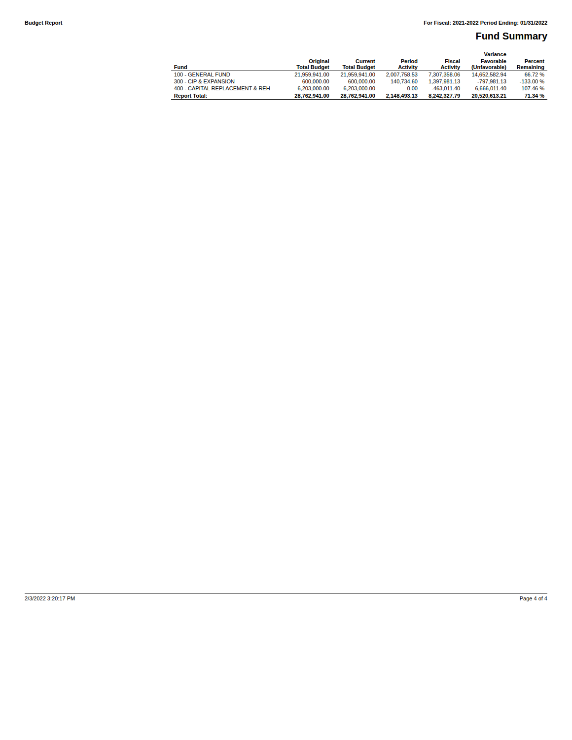Budget Report For Fiscal: 2021-2022 Period Ending: 01/31/2022
Fund Summary
| | | | | | Variance | |
| --- | --- | --- | --- | --- | --- | --- |
| Fund | Original Total Budget | Current Total Budget | Period Activity | Fiscal Activity | Favorable (Unfavorable) | Percent Remaining |
| 100 - GENERAL FUND | 21,959,941.00 | 21,959,941.00 | 2,007,758.53 | 7,307,358.06 | 14,652,582.94 | 66.72 % |
| 300 - CIP & EXPANSION | 600,000.00 | 600,000.00 | 140,734.60 | 1,397,981.13 | -797,981.13 | -133.00 % |
| 400 - CAPITAL REPLACEMENT & REH | 6,203,000.00 | 6,203,000.00 | 0.00 | -463,011.40 | 6,666,011.40 | 107.46 % |
| Report Total: | 28,762,941.00 | 28,762,941.00 | 2,148,493.13 | 8,242,327.79 | 20,520,613.21 | 71.34 % |
2/3/2022 3:20:17 PM Page 4 of 4